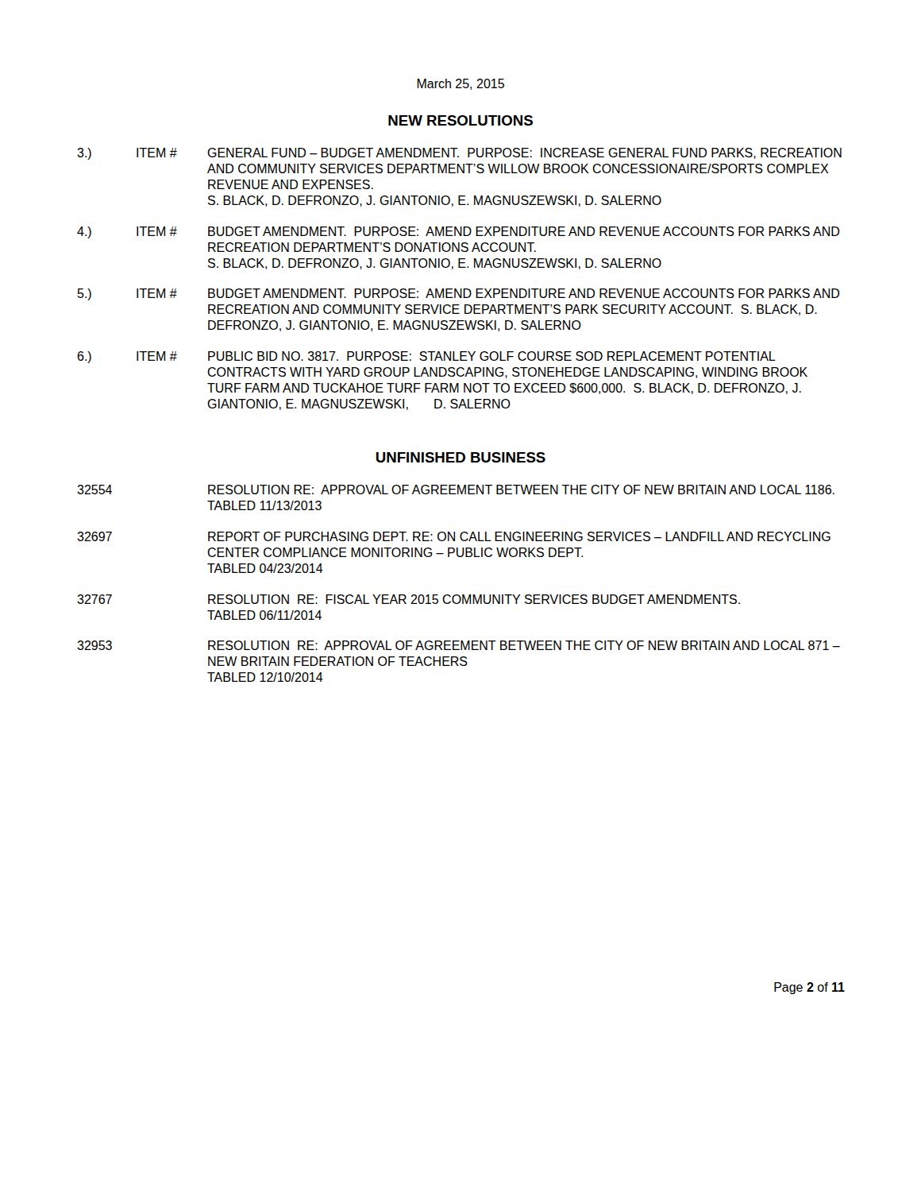March 25, 2015
NEW RESOLUTIONS
| 3.) | ITEM # | GENERAL FUND – BUDGET AMENDMENT. PURPOSE: INCREASE GENERAL FUND PARKS, RECREATION AND COMMUNITY SERVICES DEPARTMENT’S WILLOW BROOK CONCESSIONAIRE/SPORTS COMPLEX REVENUE AND EXPENSES. S. BLACK, D. DEFRONZO, J. GIANTONIO, E. MAGNUSZEWSKI, D. SALERNO |
| 4.) | ITEM # | BUDGET AMENDMENT. PURPOSE: AMEND EXPENDITURE AND REVENUE ACCOUNTS FOR PARKS AND RECREATION DEPARTMENT’S DONATIONS ACCOUNT. S. BLACK, D. DEFRONZO, J. GIANTONIO, E. MAGNUSZEWSKI, D. SALERNO |
| 5.) | ITEM # | BUDGET AMENDMENT. PURPOSE: AMEND EXPENDITURE AND REVENUE ACCOUNTS FOR PARKS AND RECREATION AND COMMUNITY SERVICE DEPARTMENT’S PARK SECURITY ACCOUNT. S. BLACK, D. DEFRONZO, J. GIANTONIO, E. MAGNUSZEWSKI, D. SALERNO |
| 6.) | ITEM # | PUBLIC BID NO. 3817. PURPOSE: STANLEY GOLF COURSE SOD REPLACEMENT POTENTIAL CONTRACTS WITH YARD GROUP LANDSCAPING, STONEHEDGE LANDSCAPING, WINDING BROOK TURF FARM AND TUCKAHOE TURF FARM NOT TO EXCEED $600,000. S. BLACK, D. DEFRONZO, J. GIANTONIO, E. MAGNUSZEWSKI, D. SALERNO |
UNFINISHED BUSINESS
| 32554 | | RESOLUTION RE: APPROVAL OF AGREEMENT BETWEEN THE CITY OF NEW BRITAIN AND LOCAL 1186. TABLED 11/13/2013 |
| 32697 | | REPORT OF PURCHASING DEPT. RE: ON CALL ENGINEERING SERVICES – LANDFILL AND RECYCLING CENTER COMPLIANCE MONITORING – PUBLIC WORKS DEPT. TABLED 04/23/2014 |
| 32767 | | RESOLUTION RE: FISCAL YEAR 2015 COMMUNITY SERVICES BUDGET AMENDMENTS. TABLED 06/11/2014 |
| 32953 | | RESOLUTION RE: APPROVAL OF AGREEMENT BETWEEN THE CITY OF NEW BRITAIN AND LOCAL 871 – NEW BRITAIN FEDERATION OF TEACHERS TABLED 12/10/2014 |
Page 2 of 11